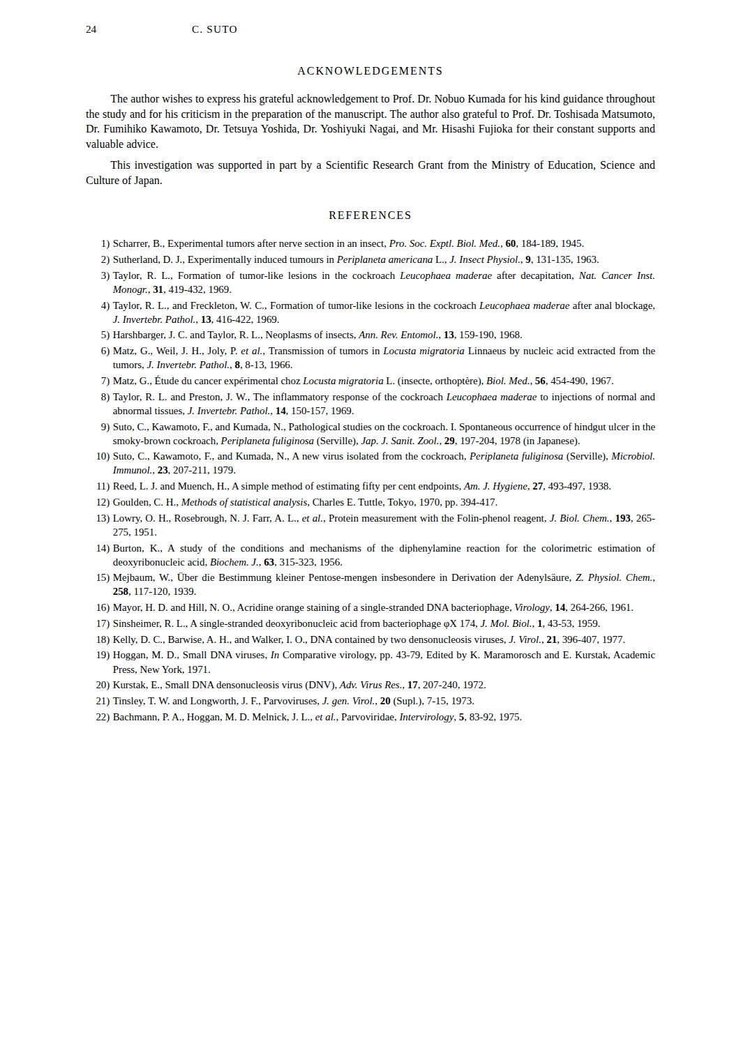24 C. SUTO
ACKNOWLEDGEMENTS
The author wishes to express his grateful acknowledgement to Prof. Dr. Nobuo Kumada for his kind guidance throughout the study and for his criticism in the preparation of the manuscript. The author also grateful to Prof. Dr. Toshisada Matsumoto, Dr. Fumihiko Kawamoto, Dr. Tetsuya Yoshida, Dr. Yoshiyuki Nagai, and Mr. Hisashi Fujioka for their constant supports and valuable advice.
This investigation was supported in part by a Scientific Research Grant from the Ministry of Education, Science and Culture of Japan.
REFERENCES
Scharrer, B., Experimental tumors after nerve section in an insect, Pro. Soc. Exptl. Biol. Med., 60, 184-189, 1945.
Sutherland, D. J., Experimentally induced tumours in Periplaneta americana L., J. Insect Physiol., 9, 131-135, 1963.
Taylor, R. L., Formation of tumor-like lesions in the cockroach Leucophaea maderae after decapitation, Nat. Cancer Inst. Monogr., 31, 419-432, 1969.
Taylor, R. L., and Freckleton, W. C., Formation of tumor-like lesions in the cockroach Leucophaea maderae after anal blockage, J. Invertebr. Pathol., 13, 416-422, 1969.
Harshbarger, J. C. and Taylor, R. L., Neoplasms of insects, Ann. Rev. Entomol., 13, 159-190, 1968.
Matz, G., Weil, J. H., Joly, P. et al., Transmission of tumors in Locusta migratoria Linnaeus by nucleic acid extracted from the tumors, J. Invertebr. Pathol., 8, 8-13, 1966.
Matz, G., Étude du cancer expérimental choz Locusta migratoria L. (insecte, orthoptère), Biol. Med., 56, 454-490, 1967.
Taylor, R. L. and Preston, J. W., The inflammatory response of the cockroach Leucophaea maderae to injections of normal and abnormal tissues, J. Invertebr. Pathol., 14, 150-157, 1969.
Suto, C., Kawamoto, F., and Kumada, N., Pathological studies on the cockroach. I. Spontaneous occurrence of hindgut ulcer in the smoky-brown cockroach, Periplaneta fuliginosa (Serville), Jap. J. Sanit. Zool., 29, 197-204, 1978 (in Japanese).
Suto, C., Kawamoto, F., and Kumada, N., A new virus isolated from the cockroach, Periplaneta fuliginosa (Serville), Microbiol. Immunol., 23, 207-211, 1979.
Reed, L. J. and Muench, H., A simple method of estimating fifty per cent endpoints, Am. J. Hygiene, 27, 493-497, 1938.
Goulden, C. H., Methods of statistical analysis, Charles E. Tuttle, Tokyo, 1970, pp. 394-417.
Lowry, O. H., Rosebrough, N. J. Farr, A. L., et al., Protein measurement with the Folin-phenol reagent, J. Biol. Chem., 193, 265-275, 1951.
Burton, K., A study of the conditions and mechanisms of the diphenylamine reaction for the colorimetric estimation of deoxyribonucleic acid, Biochem. J., 63, 315-323, 1956.
Mejbaum, W., Über die Bestimmung kleiner Pentose-mengen insbesondere in Derivation der Adenylsäure, Z. Physiol. Chem., 258, 117-120, 1939.
Mayor, H. D. and Hill, N. O., Acridine orange staining of a single-stranded DNA bacteriophage, Virology, 14, 264-266, 1961.
Sinsheimer, R. L., A single-stranded deoxyribonucleic acid from bacteriophage φX 174, J. Mol. Biol., 1, 43-53, 1959.
Kelly, D. C., Barwise, A. H., and Walker, I. O., DNA contained by two densonucleosis viruses, J. Virol., 21, 396-407, 1977.
Hoggan, M. D., Small DNA viruses, In Comparative virology, pp. 43-79, Edited by K. Maramorosch and E. Kurstak, Academic Press, New York, 1971.
Kurstak, E., Small DNA densonucleosis virus (DNV), Adv. Virus Res., 17, 207-240, 1972.
Tinsley, T. W. and Longworth, J. F., Parvoviruses, J. gen. Virol., 20 (Supl.), 7-15, 1973.
Bachmann, P. A., Hoggan, M. D. Melnick, J. L., et al., Parvoviridae, Intervirology, 5, 83-92, 1975.